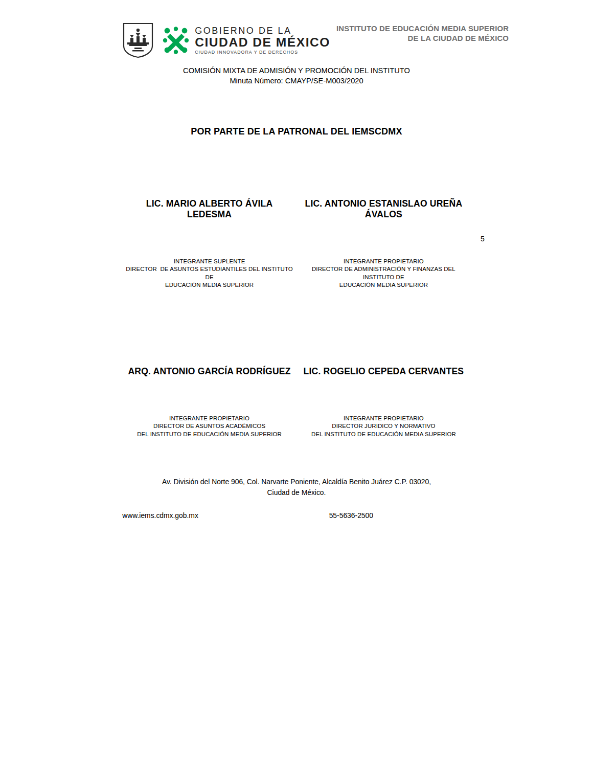GOBIERNO DE LA
CIUDAD DE MÉXICO
CIUDAD INNOVADORA Y DE DERECHOS
INSTITUTO DE EDUCACIÓN MEDIA SUPERIOR
DE LA CIUDAD DE MÉXICO
COMISIÓN MIXTA DE ADMISIÓN Y PROMOCIÓN DEL INSTITUTO
Minuta Número: CMAYP/SE-M003/2020
POR PARTE DE LA PATRONAL DEL IEMSCDMX
5
| LIC. MARIO ALBERTO ÁVILA LEDESMA INTEGRANTE SUPLENTE DIRECTOR DE ASUNTOS ESTUDIANTILES DEL INSTITUTO DE EDUCACIÓN MEDIA SUPERIOR | LIC. ANTONIO ESTANISLAO UREÑA ÁVALOS INTEGRANTE PROPIETARIO DIRECTOR DE ADMINISTRACIÓN Y FINANZAS DEL INSTITUTO DE EDUCACIÓN MEDIA SUPERIOR |
| ARQ. ANTONIO GARCÍA RODRÍGUEZ INTEGRANTE PROPIETARIO DIRECTOR DE ASUNTOS ACADÉMICOS DEL INSTITUTO DE EDUCACIÓN MEDIA SUPERIOR | LIC. ROGELIO CEPEDA CERVANTES INTEGRANTE PROPIETARIO DIRECTOR JURIDICO Y NORMATIVO DEL INSTITUTO DE EDUCACIÓN MEDIA SUPERIOR |
Av. División del Norte 906, Col. Narvarte Poniente, Alcaldía Benito Juárez C.P. 03020,
Ciudad de México.
www.iems.cdmx.gob.mx 55-5636-2500